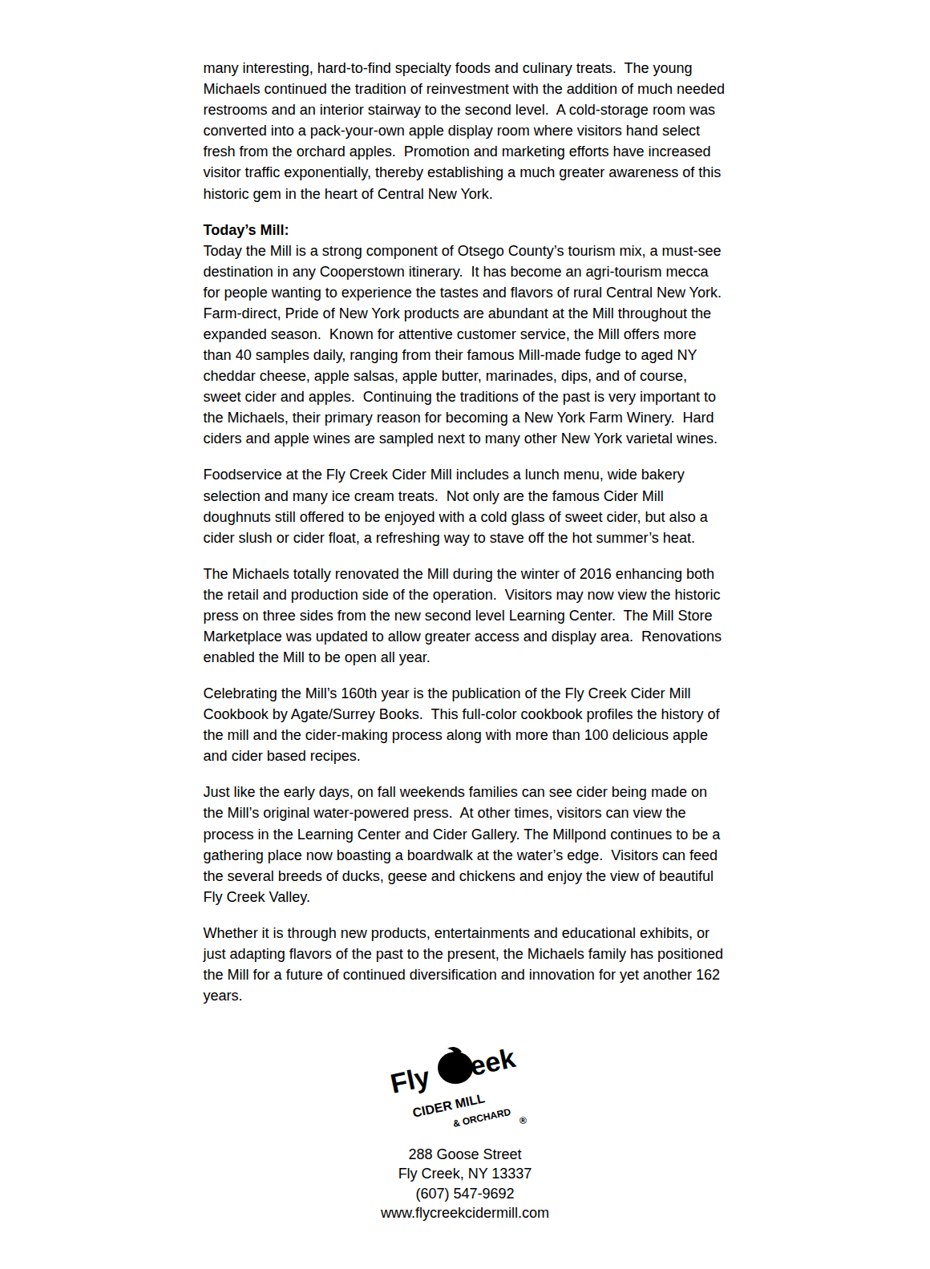many interesting, hard-to-find specialty foods and culinary treats. The young Michaels continued the tradition of reinvestment with the addition of much needed restrooms and an interior stairway to the second level. A cold-storage room was converted into a pack-your-own apple display room where visitors hand select fresh from the orchard apples. Promotion and marketing efforts have increased visitor traffic exponentially, thereby establishing a much greater awareness of this historic gem in the heart of Central New York.
Today’s Mill:
Today the Mill is a strong component of Otsego County’s tourism mix, a must-see destination in any Cooperstown itinerary. It has become an agri-tourism mecca for people wanting to experience the tastes and flavors of rural Central New York. Farm-direct, Pride of New York products are abundant at the Mill throughout the expanded season. Known for attentive customer service, the Mill offers more than 40 samples daily, ranging from their famous Mill-made fudge to aged NY cheddar cheese, apple salsas, apple butter, marinades, dips, and of course, sweet cider and apples. Continuing the traditions of the past is very important to the Michaels, their primary reason for becoming a New York Farm Winery. Hard ciders and apple wines are sampled next to many other New York varietal wines.
Foodservice at the Fly Creek Cider Mill includes a lunch menu, wide bakery selection and many ice cream treats. Not only are the famous Cider Mill doughnuts still offered to be enjoyed with a cold glass of sweet cider, but also a cider slush or cider float, a refreshing way to stave off the hot summer’s heat.
The Michaels totally renovated the Mill during the winter of 2016 enhancing both the retail and production side of the operation. Visitors may now view the historic press on three sides from the new second level Learning Center. The Mill Store Marketplace was updated to allow greater access and display area. Renovations enabled the Mill to be open all year.
Celebrating the Mill’s 160th year is the publication of the Fly Creek Cider Mill Cookbook by Agate/Surrey Books. This full-color cookbook profiles the history of the mill and the cider-making process along with more than 100 delicious apple and cider based recipes.
Just like the early days, on fall weekends families can see cider being made on the Mill’s original water-powered press. At other times, visitors can view the process in the Learning Center and Cider Gallery. The Millpond continues to be a gathering place now boasting a boardwalk at the water’s edge. Visitors can feed the several breeds of ducks, geese and chickens and enjoy the view of beautiful Fly Creek Valley.
Whether it is through new products, entertainments and educational exhibits, or just adapting flavors of the past to the present, the Michaels family has positioned the Mill for a future of continued diversification and innovation for yet another 162 years.
288 Goose Street
Fly Creek, NY 13337
(607) 547-9692
www.flycreekcidermill.com